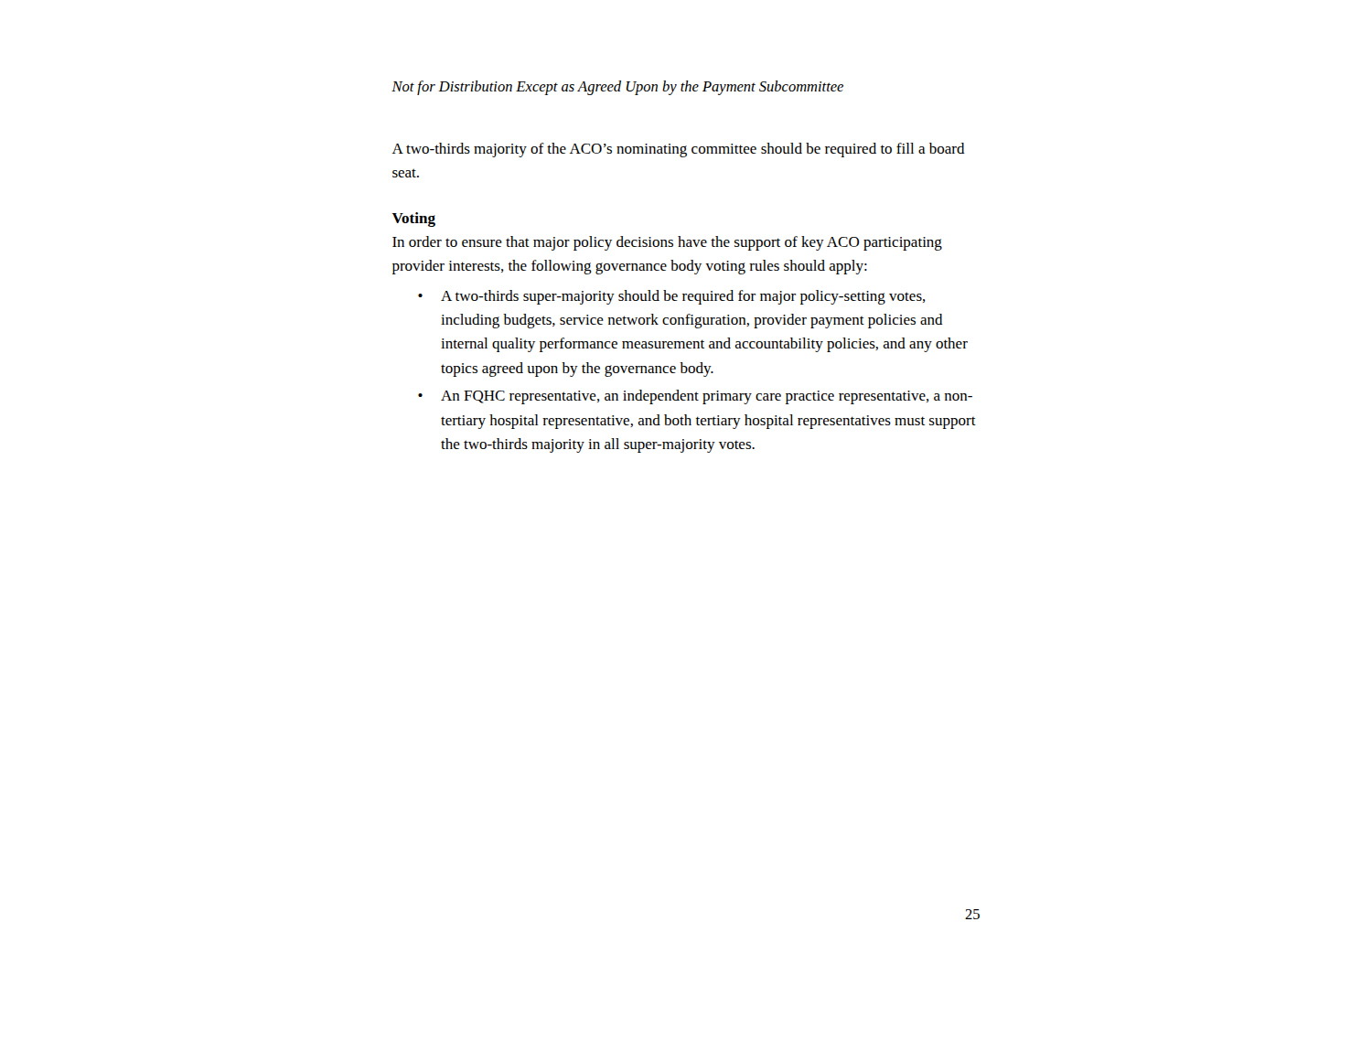Not for Distribution Except as Agreed Upon by the Payment Subcommittee
A two-thirds majority of the ACO’s nominating committee should be required to fill a board seat.
Voting
In order to ensure that major policy decisions have the support of key ACO participating provider interests, the following governance body voting rules should apply:
A two-thirds super-majority should be required for major policy-setting votes, including budgets, service network configuration, provider payment policies and internal quality performance measurement and accountability policies, and any other topics agreed upon by the governance body.
An FQHC representative, an independent primary care practice representative, a non-tertiary hospital representative, and both tertiary hospital representatives must support the two-thirds majority in all super-majority votes.
25